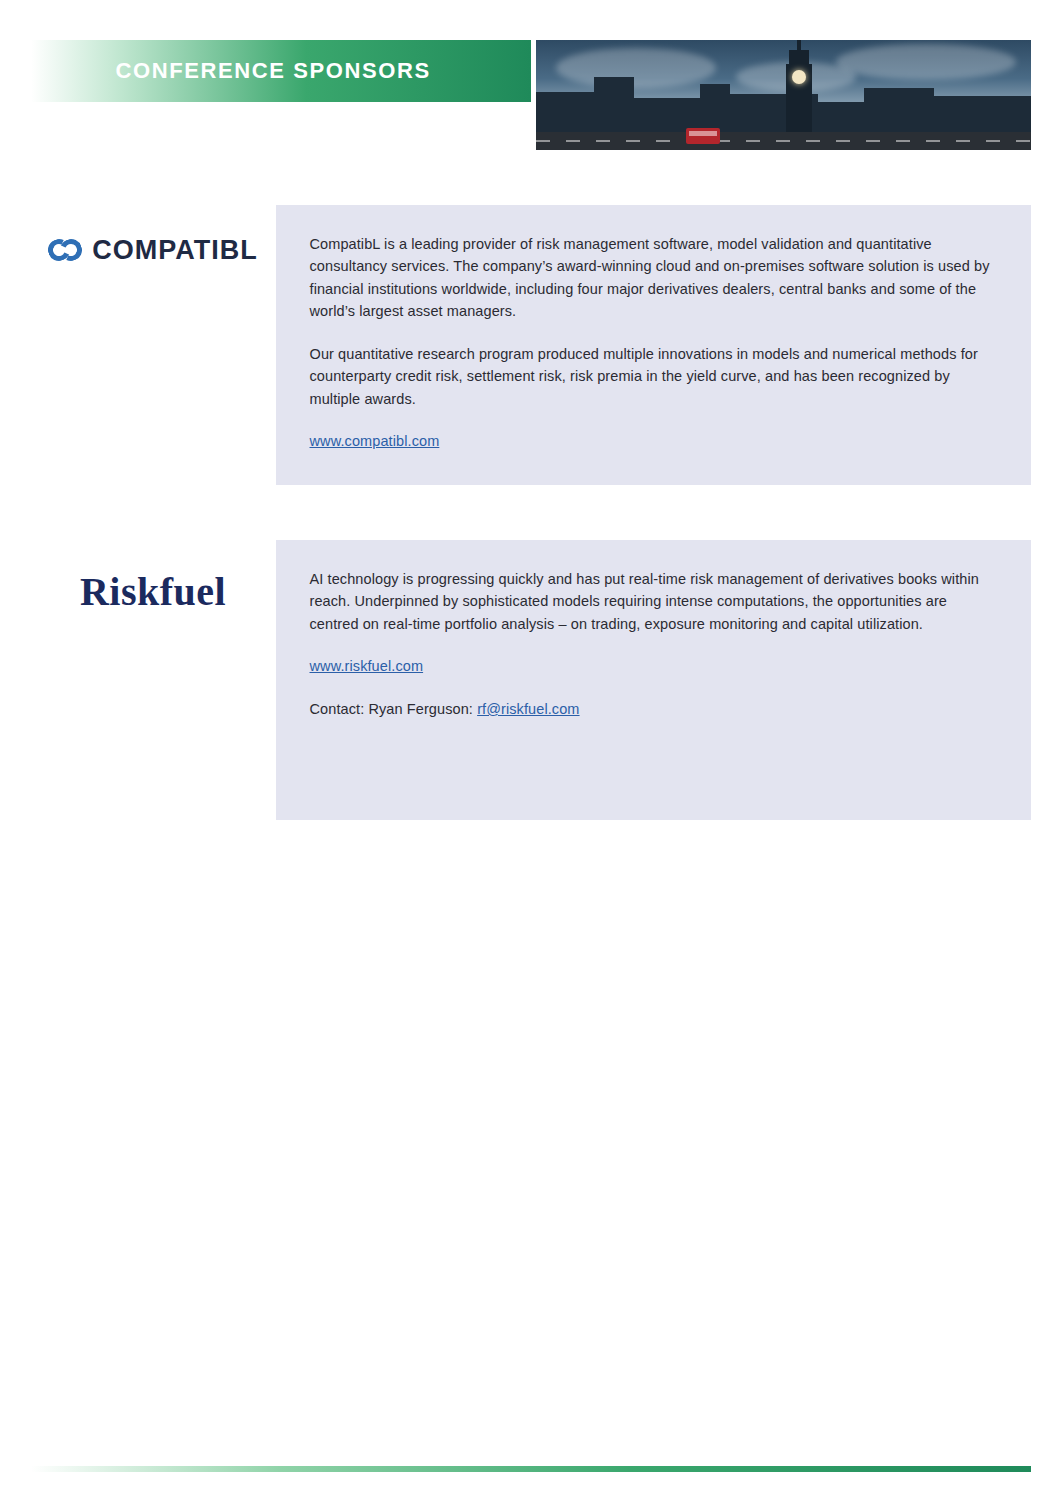Conference Sponsors
COMPATIBL
CompatibL is a leading provider of risk management software, model validation and quantitative consultancy services. The company’s award-winning cloud and on-premises software solution is used by financial institutions worldwide, including four major derivatives dealers, central banks and some of the world’s largest asset managers.
Our quantitative research program produced multiple innovations in models and numerical methods for counterparty credit risk, settlement risk, risk premia in the yield curve, and has been recognized by multiple awards.
www.compatibl.com
Riskfuel
AI technology is progressing quickly and has put real-time risk management of derivatives books within reach. Underpinned by sophisticated models requiring intense computations, the opportunities are centred on real-time portfolio analysis – on trading, exposure monitoring and capital utilization.
www.riskfuel.com
Contact: Ryan Ferguson: rf@riskfuel.com